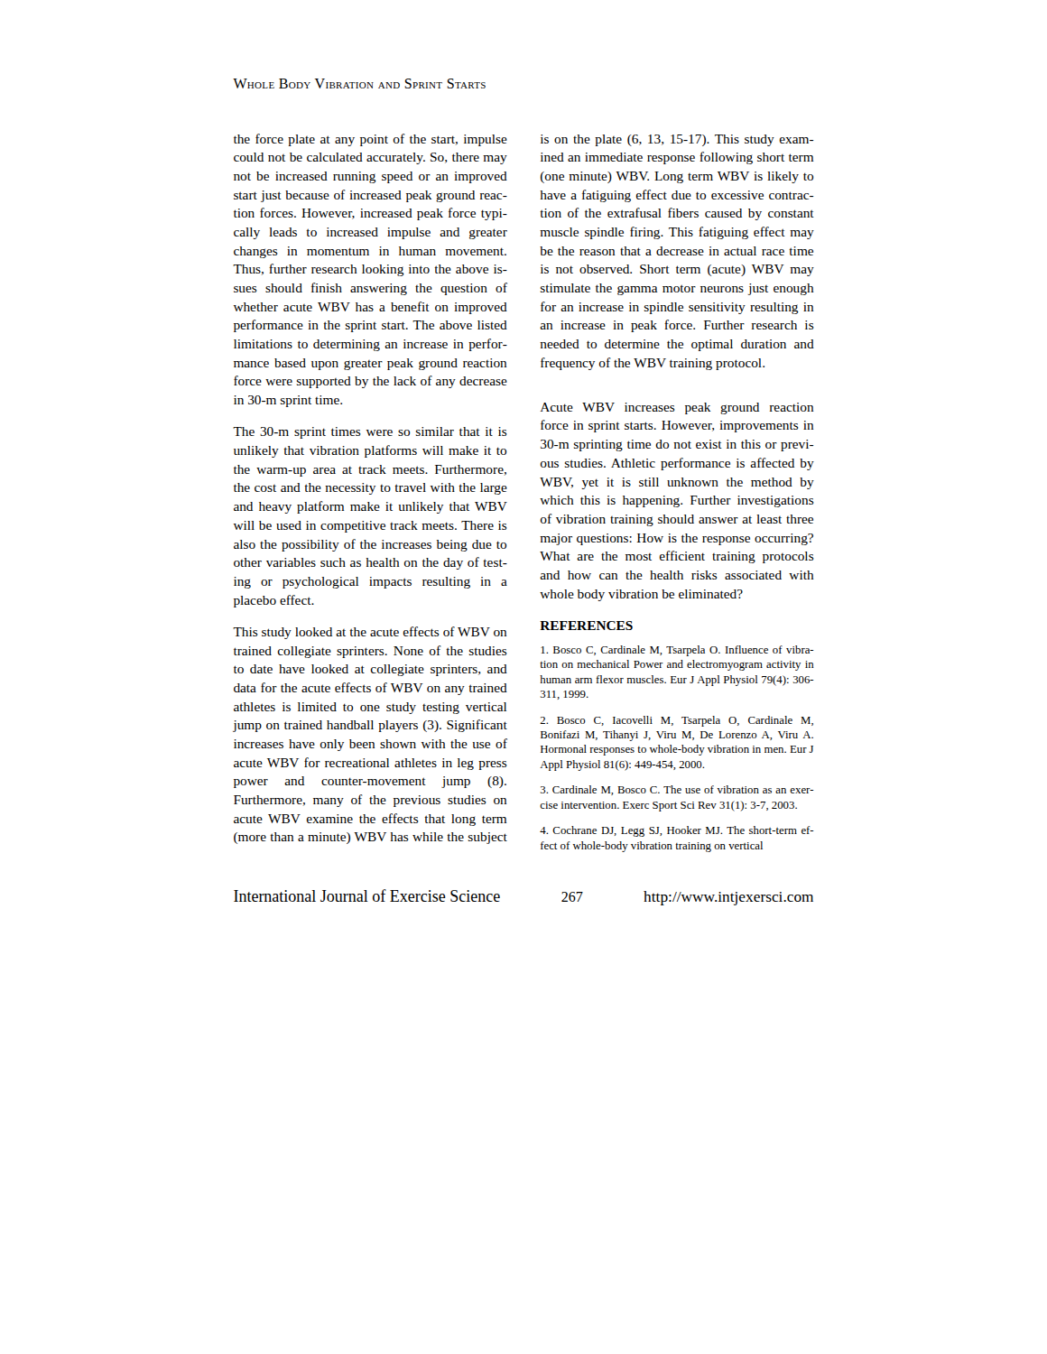Whole Body Vibration and Sprint Starts
the force plate at any point of the start, impulse could not be calculated accurately. So, there may not be increased running speed or an improved start just because of increased peak ground reaction forces. However, increased peak force typically leads to increased impulse and greater changes in momentum in human movement. Thus, further research looking into the above issues should finish answering the question of whether acute WBV has a benefit on improved performance in the sprint start. The above listed limitations to determining an increase in performance based upon greater peak ground reaction force were supported by the lack of any decrease in 30-m sprint time.
The 30-m sprint times were so similar that it is unlikely that vibration platforms will make it to the warm-up area at track meets. Furthermore, the cost and the necessity to travel with the large and heavy platform make it unlikely that WBV will be used in competitive track meets. There is also the possibility of the increases being due to other variables such as health on the day of testing or psychological impacts resulting in a placebo effect.
This study looked at the acute effects of WBV on trained collegiate sprinters. None of the studies to date have looked at collegiate sprinters, and data for the acute effects of WBV on any trained athletes is limited to one study testing vertical jump on trained handball players (3). Significant increases have only been shown with the use of acute WBV for recreational athletes in leg press power and counter-movement jump (8). Furthermore, many of the previous studies on acute WBV examine the effects that long term (more than a minute) WBV has while the subject is on the plate (6, 13, 15-17). This study examined an immediate response following short term (one minute) WBV. Long term WBV is likely to have a fatiguing effect due to excessive contraction of the extrafusal fibers caused by constant muscle spindle firing. This fatiguing effect may be the reason that a decrease in actual race time is not observed. Short term (acute) WBV may stimulate the gamma motor neurons just enough for an increase in spindle sensitivity resulting in an increase in peak force. Further research is needed to determine the optimal duration and frequency of the WBV training protocol.
Acute WBV increases peak ground reaction force in sprint starts. However, improvements in 30-m sprinting time do not exist in this or previous studies. Athletic performance is affected by WBV, yet it is still unknown the method by which this is happening. Further investigations of vibration training should answer at least three major questions: How is the response occurring? What are the most efficient training protocols and how can the health risks associated with whole body vibration be eliminated?
REFERENCES
1. Bosco C, Cardinale M, Tsarpela O. Influence of vibration on mechanical Power and electromyogram activity in human arm flexor muscles. Eur J Appl Physiol 79(4): 306-311, 1999.
2. Bosco C, Iacovelli M, Tsarpela O, Cardinale M, Bonifazi M, Tihanyi J, Viru M, De Lorenzo A, Viru A. Hormonal responses to whole-body vibration in men. Eur J Appl Physiol 81(6): 449-454, 2000.
3. Cardinale M, Bosco C. The use of vibration as an exercise intervention. Exerc Sport Sci Rev 31(1): 3-7, 2003.
4. Cochrane DJ, Legg SJ, Hooker MJ. The short-term effect of whole-body vibration training on vertical
International Journal of Exercise Science
267
http://www.intjexersci.com